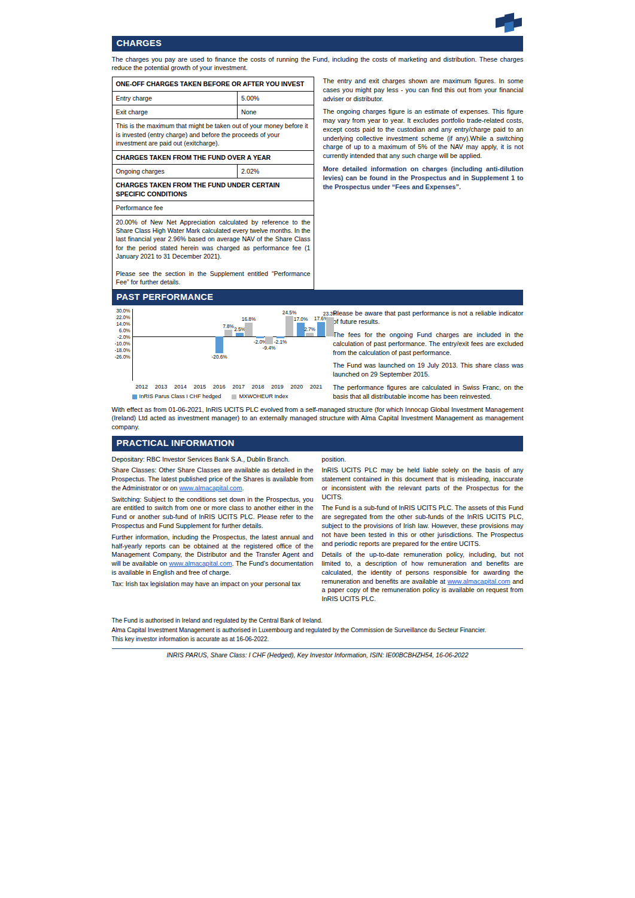CHARGES
The charges you pay are used to finance the costs of running the Fund, including the costs of marketing and distribution. These charges reduce the potential growth of your investment.
| ONE-OFF CHARGES TAKEN BEFORE OR AFTER YOU INVEST |
| Entry charge | 5.00% |
| Exit charge | None |
| This is the maximum that might be taken out of your money before it is invested (entry charge) and before the proceeds of your investment are paid out (exitcharge). |
| CHARGES TAKEN FROM THE FUND OVER A YEAR |
| Ongoing charges | 2.02% |
| CHARGES TAKEN FROM THE FUND UNDER CERTAIN SPECIFIC CONDITIONS |
| Performance fee |
| 20.00% of New Net Appreciation calculated by reference to the Share Class High Water Mark calculated every twelve months. In the last financial year 2.96% based on average NAV of the Share Class for the period stated herein was charged as performance fee (1 January 2021 to 31 December 2021). Please see the section in the Supplement entitled “Performance Fee” for further details. |
The entry and exit charges shown are maximum figures. In some cases you might pay less - you can find this out from your financial adviser or distributor.
The ongoing charges figure is an estimate of expenses. This figure may vary from year to year. It excludes portfolio trade-related costs, except costs paid to the custodian and any entry/charge paid to an underlying collective investment scheme (if any).While a switching charge of up to a maximum of 5% of the NAV may apply, it is not currently intended that any such charge will be applied.
More detailed information on charges (including anti-dilution levies) can be found in the Prospectus and in Supplement 1 to the Prospectus under “Fees and Expenses”.
PAST PERFORMANCE
30.0% 22.0% 14.0% 6.0% -2.0% -10.0% -18.0% -26.0%
-20.6%
7.8%
2.5%
16.8%
-2.0%
-9.4%
-2.1%
24.5%
17.0%
2.7%
17.6%
23.3%
2012201320142015201620172018201920202021
InRIS Parus Class I CHF hedged MXWOHEUR Index
Please be aware that past performance is not a reliable indicator of future results.
The fees for the ongoing Fund charges are included in the calculation of past performance. The entry/exit fees are excluded from the calculation of past performance.
The Fund was launched on 19 July 2013. This share class was launched on 29 September 2015.
The performance figures are calculated in Swiss Franc, on the basis that all distributable income has been reinvested.
With effect as from 01-06-2021, InRIS UCITS PLC evolved from a self-managed structure (for which Innocap Global Investment Management (Ireland) Ltd acted as investment manager) to an externally managed structure with Alma Capital Investment Management as management company.
PRACTICAL INFORMATION
Depositary: RBC Investor Services Bank S.A., Dublin Branch.
Share Classes: Other Share Classes are available as detailed in the Prospectus. The latest published price of the Shares is available from the Administrator or on www.almacapital.com.
Switching: Subject to the conditions set down in the Prospectus, you are entitled to switch from one or more class to another either in the Fund or another sub-fund of InRIS UCITS PLC. Please refer to the Prospectus and Fund Supplement for further details.
Further information, including the Prospectus, the latest annual and half-yearly reports can be obtained at the registered office of the Management Company, the Distributor and the Transfer Agent and will be available on www.almacapital.com. The Fund’s documentation is available in English and free of charge.
Tax: Irish tax legislation may have an impact on your personal tax
position.
InRIS UCITS PLC may be held liable solely on the basis of any statement contained in this document that is misleading, inaccurate or inconsistent with the relevant parts of the Prospectus for the UCITS.
The Fund is a sub-fund of InRIS UCITS PLC. The assets of this Fund are segregated from the other sub-funds of the InRIS UCITS PLC, subject to the provisions of Irish law. However, these provisions may not have been tested in this or other jurisdictions. The Prospectus and periodic reports are prepared for the entire UCITS.
Details of the up-to-date remuneration policy, including, but not limited to, a description of how remuneration and benefits are calculated, the identity of persons responsible for awarding the remuneration and benefits are available at www.almacapital.com and a paper copy of the remuneration policy is available on request from InRIS UCITS PLC.
The Fund is authorised in Ireland and regulated by the Central Bank of Ireland.
Alma Capital Investment Management is authorised in Luxembourg and regulated by the Commission de Surveillance du Secteur Financier.
This key investor information is accurate as at 16-06-2022.
INRIS PARUS, Share Class: I CHF (Hedged), Key Investor Information, ISIN: IE00BCBHZH54, 16-06-2022